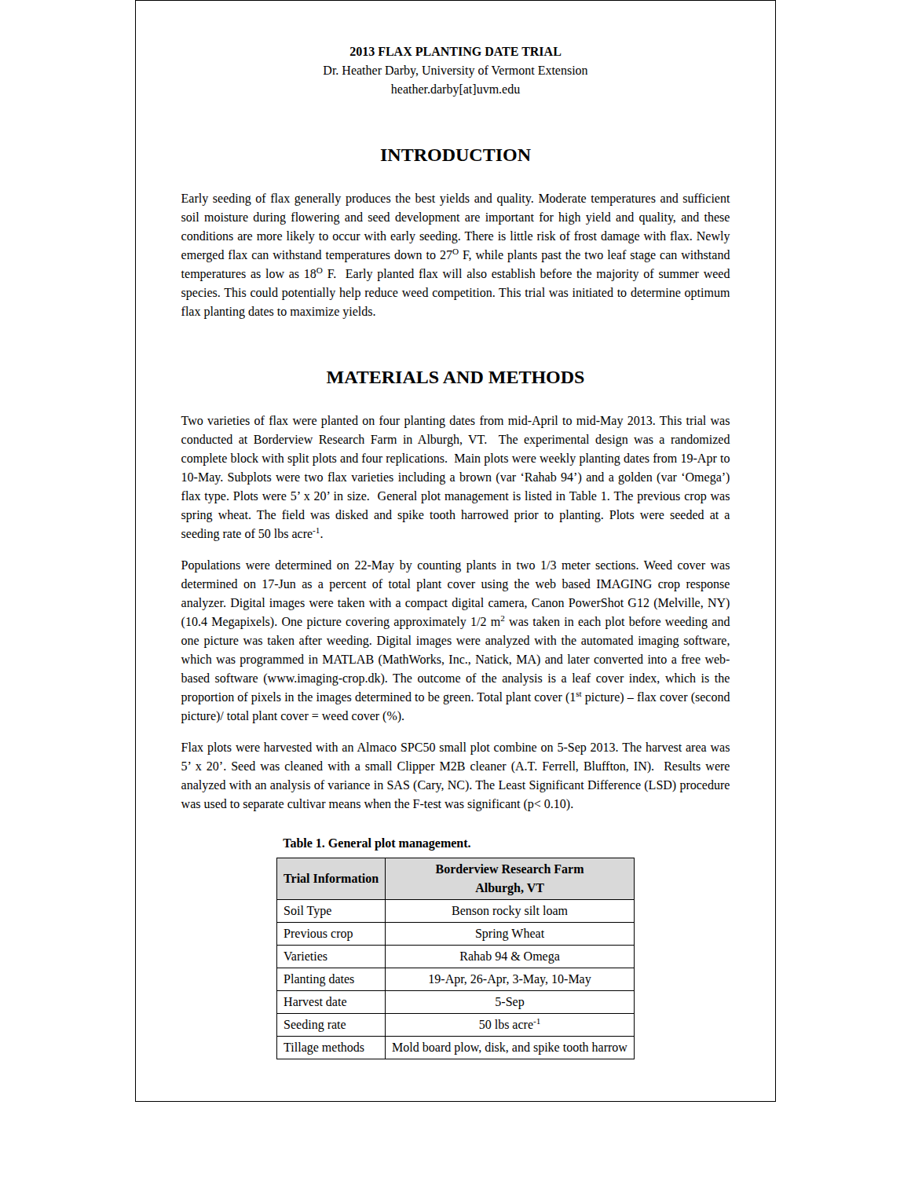2013 FLAX PLANTING DATE TRIAL
Dr. Heather Darby, University of Vermont Extension
heather.darby[at]uvm.edu
INTRODUCTION
Early seeding of flax generally produces the best yields and quality. Moderate temperatures and sufficient soil moisture during flowering and seed development are important for high yield and quality, and these conditions are more likely to occur with early seeding. There is little risk of frost damage with flax. Newly emerged flax can withstand temperatures down to 27O F, while plants past the two leaf stage can withstand temperatures as low as 18O F. Early planted flax will also establish before the majority of summer weed species. This could potentially help reduce weed competition. This trial was initiated to determine optimum flax planting dates to maximize yields.
MATERIALS AND METHODS
Two varieties of flax were planted on four planting dates from mid-April to mid-May 2013. This trial was conducted at Borderview Research Farm in Alburgh, VT. The experimental design was a randomized complete block with split plots and four replications. Main plots were weekly planting dates from 19-Apr to 10-May. Subplots were two flax varieties including a brown (var ‘Rahab 94’) and a golden (var ‘Omega’) flax type. Plots were 5’ x 20’ in size. General plot management is listed in Table 1. The previous crop was spring wheat. The field was disked and spike tooth harrowed prior to planting. Plots were seeded at a seeding rate of 50 lbs acre-1.
Populations were determined on 22-May by counting plants in two 1/3 meter sections. Weed cover was determined on 17-Jun as a percent of total plant cover using the web based IMAGING crop response analyzer. Digital images were taken with a compact digital camera, Canon PowerShot G12 (Melville, NY) (10.4 Megapixels). One picture covering approximately 1/2 m2 was taken in each plot before weeding and one picture was taken after weeding. Digital images were analyzed with the automated imaging software, which was programmed in MATLAB (MathWorks, Inc., Natick, MA) and later converted into a free web-based software (www.imaging-crop.dk). The outcome of the analysis is a leaf cover index, which is the proportion of pixels in the images determined to be green. Total plant cover (1st picture) – flax cover (second picture)/ total plant cover = weed cover (%).
Flax plots were harvested with an Almaco SPC50 small plot combine on 5-Sep 2013. The harvest area was 5’ x 20’. Seed was cleaned with a small Clipper M2B cleaner (A.T. Ferrell, Bluffton, IN). Results were analyzed with an analysis of variance in SAS (Cary, NC). The Least Significant Difference (LSD) procedure was used to separate cultivar means when the F-test was significant (p< 0.10).
Table 1. General plot management.
| Trial Information | Borderview Research Farm Alburgh, VT |
| Soil Type | Benson rocky silt loam |
| Previous crop | Spring Wheat |
| Varieties | Rahab 94 & Omega |
| Planting dates | 19-Apr, 26-Apr, 3-May, 10-May |
| Harvest date | 5-Sep |
| Seeding rate | 50 lbs acre -1 |
| Tillage methods | Mold board plow, disk, and spike tooth harrow |